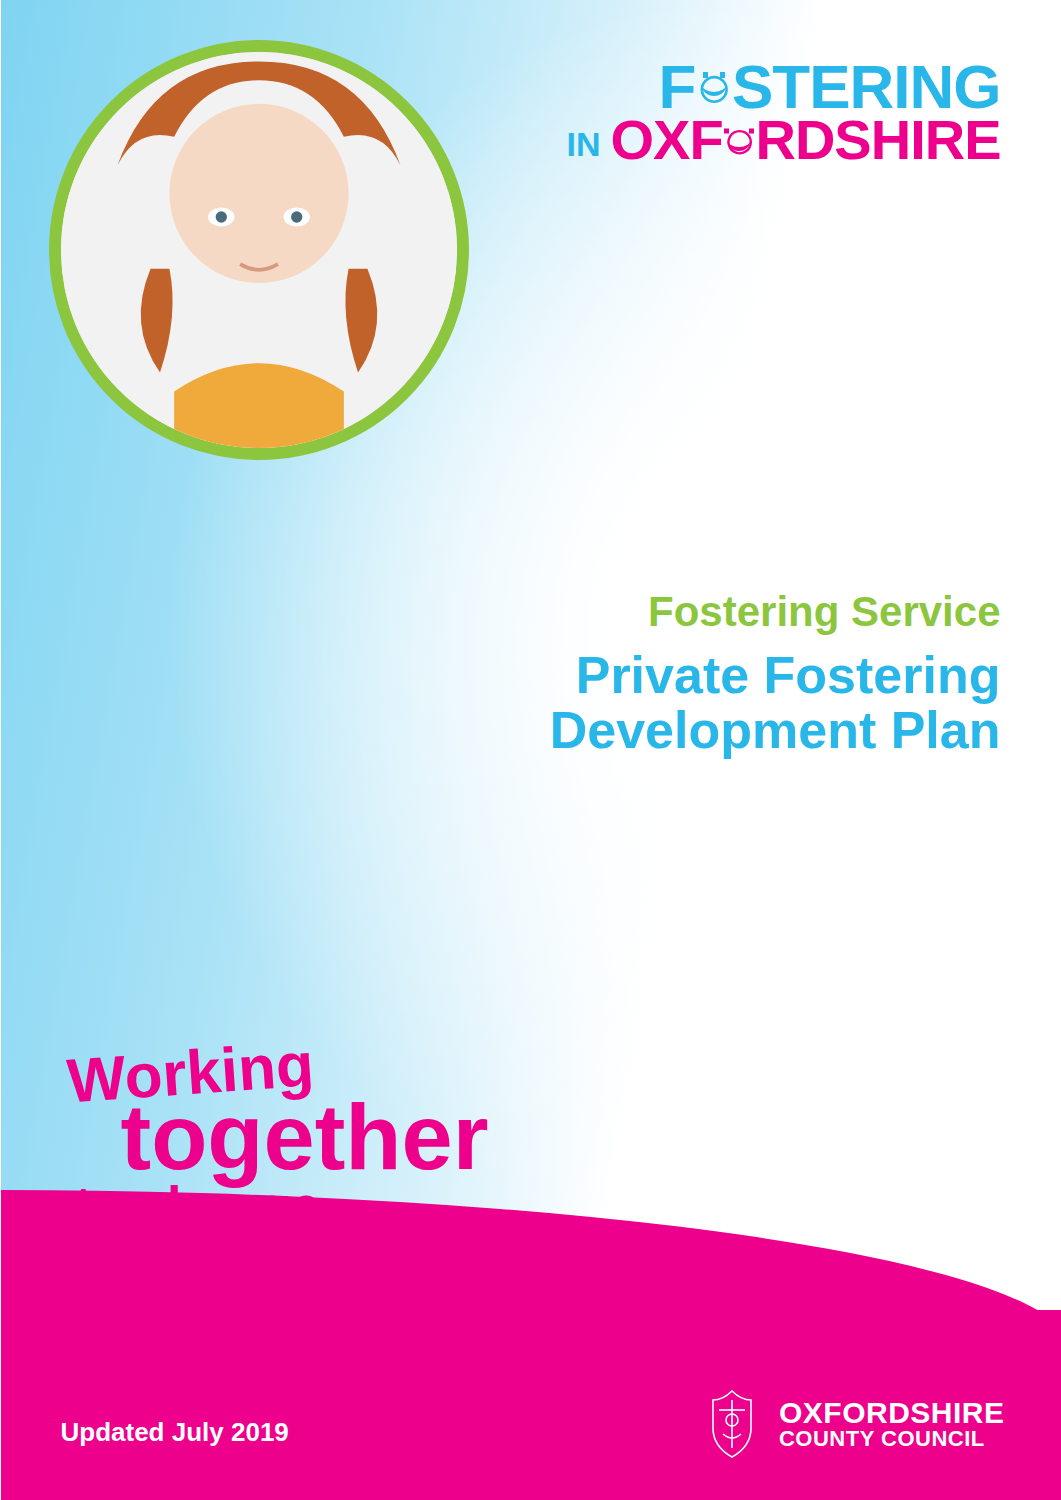F○STERING
IN OXF○RDSHIRE
Fostering Service
Private Fostering Development Plan
Working together to change Lives...
Updated July 2019
OXFORDSHIRE
COUNTY COUNCIL